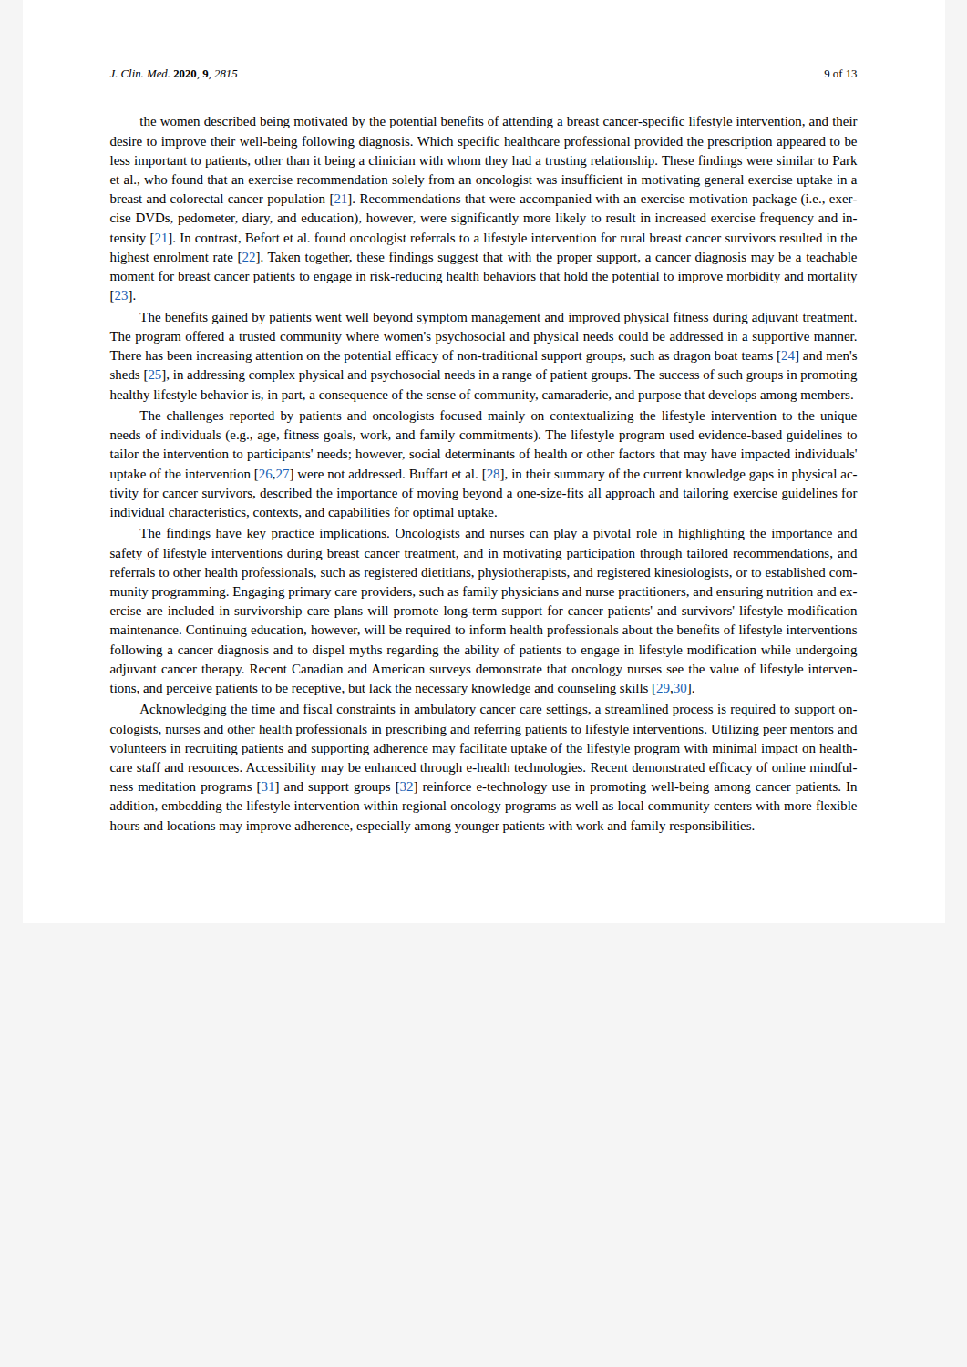J. Clin. Med. 2020, 9, 2815 9 of 13
the women described being motivated by the potential benefits of attending a breast cancer-specific lifestyle intervention, and their desire to improve their well-being following diagnosis. Which specific healthcare professional provided the prescription appeared to be less important to patients, other than it being a clinician with whom they had a trusting relationship. These findings were similar to Park et al., who found that an exercise recommendation solely from an oncologist was insufficient in motivating general exercise uptake in a breast and colorectal cancer population [21]. Recommendations that were accompanied with an exercise motivation package (i.e., exercise DVDs, pedometer, diary, and education), however, were significantly more likely to result in increased exercise frequency and intensity [21]. In contrast, Befort et al. found oncologist referrals to a lifestyle intervention for rural breast cancer survivors resulted in the highest enrolment rate [22]. Taken together, these findings suggest that with the proper support, a cancer diagnosis may be a teachable moment for breast cancer patients to engage in risk-reducing health behaviors that hold the potential to improve morbidity and mortality [23].
The benefits gained by patients went well beyond symptom management and improved physical fitness during adjuvant treatment. The program offered a trusted community where women's psychosocial and physical needs could be addressed in a supportive manner. There has been increasing attention on the potential efficacy of non-traditional support groups, such as dragon boat teams [24] and men's sheds [25], in addressing complex physical and psychosocial needs in a range of patient groups. The success of such groups in promoting healthy lifestyle behavior is, in part, a consequence of the sense of community, camaraderie, and purpose that develops among members.
The challenges reported by patients and oncologists focused mainly on contextualizing the lifestyle intervention to the unique needs of individuals (e.g., age, fitness goals, work, and family commitments). The lifestyle program used evidence-based guidelines to tailor the intervention to participants' needs; however, social determinants of health or other factors that may have impacted individuals' uptake of the intervention [26,27] were not addressed. Buffart et al. [28], in their summary of the current knowledge gaps in physical activity for cancer survivors, described the importance of moving beyond a one-size-fits all approach and tailoring exercise guidelines for individual characteristics, contexts, and capabilities for optimal uptake.
The findings have key practice implications. Oncologists and nurses can play a pivotal role in highlighting the importance and safety of lifestyle interventions during breast cancer treatment, and in motivating participation through tailored recommendations, and referrals to other health professionals, such as registered dietitians, physiotherapists, and registered kinesiologists, or to established community programming. Engaging primary care providers, such as family physicians and nurse practitioners, and ensuring nutrition and exercise are included in survivorship care plans will promote long-term support for cancer patients' and survivors' lifestyle modification maintenance. Continuing education, however, will be required to inform health professionals about the benefits of lifestyle interventions following a cancer diagnosis and to dispel myths regarding the ability of patients to engage in lifestyle modification while undergoing adjuvant cancer therapy. Recent Canadian and American surveys demonstrate that oncology nurses see the value of lifestyle interventions, and perceive patients to be receptive, but lack the necessary knowledge and counseling skills [29,30].
Acknowledging the time and fiscal constraints in ambulatory cancer care settings, a streamlined process is required to support oncologists, nurses and other health professionals in prescribing and referring patients to lifestyle interventions. Utilizing peer mentors and volunteers in recruiting patients and supporting adherence may facilitate uptake of the lifestyle program with minimal impact on healthcare staff and resources. Accessibility may be enhanced through e-health technologies. Recent demonstrated efficacy of online mindfulness meditation programs [31] and support groups [32] reinforce e-technology use in promoting well-being among cancer patients. In addition, embedding the lifestyle intervention within regional oncology programs as well as local community centers with more flexible hours and locations may improve adherence, especially among younger patients with work and family responsibilities.